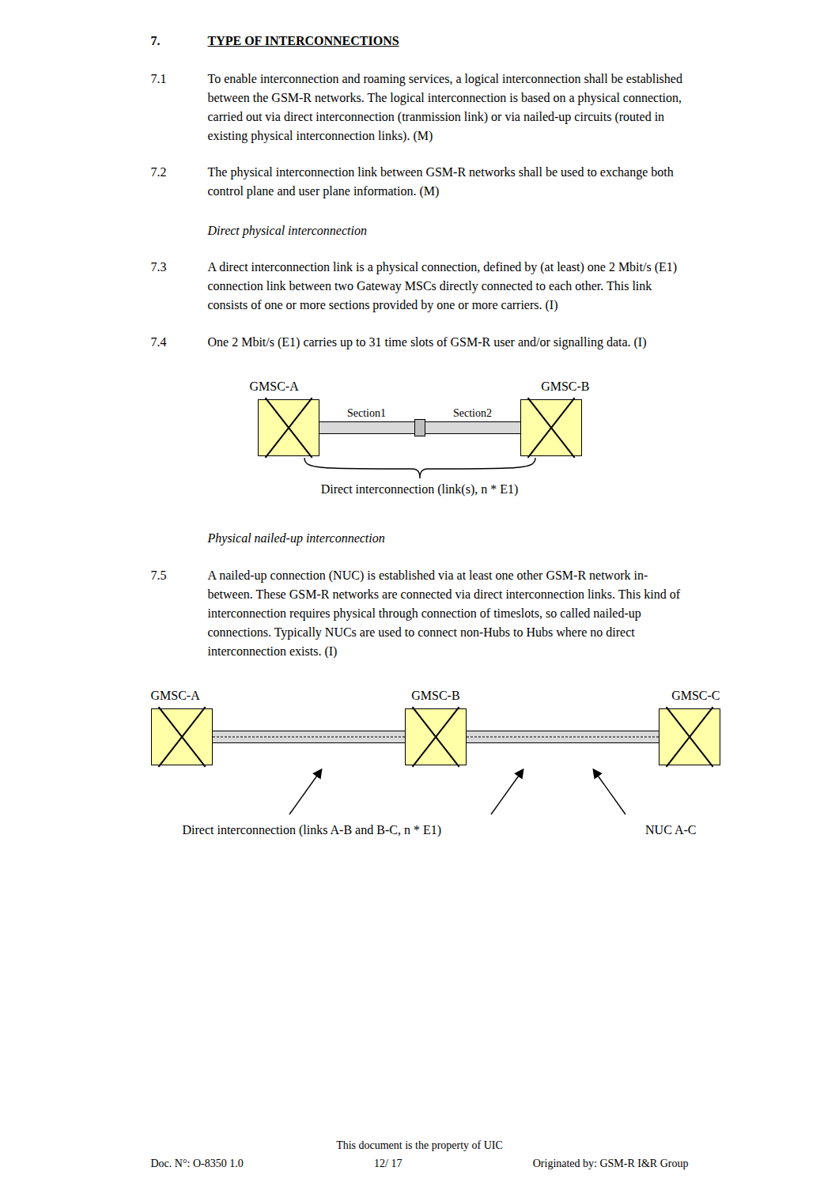7. TYPE OF INTERCONNECTIONS
7.1
To enable interconnection and roaming services, a logical interconnection shall be established between the GSM-R networks. The logical interconnection is based on a physical connection, carried out via direct interconnection (tranmission link) or via nailed-up circuits (routed in existing physical interconnection links). (M)
7.2
The physical interconnection link between GSM-R networks shall be used to exchange both control plane and user plane information. (M)
Direct physical interconnection
7.3
A direct interconnection link is a physical connection, defined by (at least) one 2 Mbit/s (E1) connection link between two Gateway MSCs directly connected to each other. This link consists of one or more sections provided by one or more carriers. (I)
7.4
One 2 Mbit/s (E1) carries up to 31 time slots of GSM-R user and/or signalling data. (I)
GMSC-A GMSC-B
Section1
Section2
Direct interconnection (link(s), n * E1)
Physical nailed-up interconnection
7.5
A nailed-up connection (NUC) is established via at least one other GSM-R network in-between. These GSM-R networks are connected via direct interconnection links. This kind of interconnection requires physical through connection of timeslots, so called nailed-up connections. Typically NUCs are used to connect non-Hubs to Hubs where no direct interconnection exists. (I)
GMSC-A GMSC-B GMSC-C
Direct interconnection (links A-B and B-C, n * E1) NUC A-C
This document is the property of UIC
Doc. N°: O-8350 1.0 12/ 17 Originated by: GSM-R I&R Group